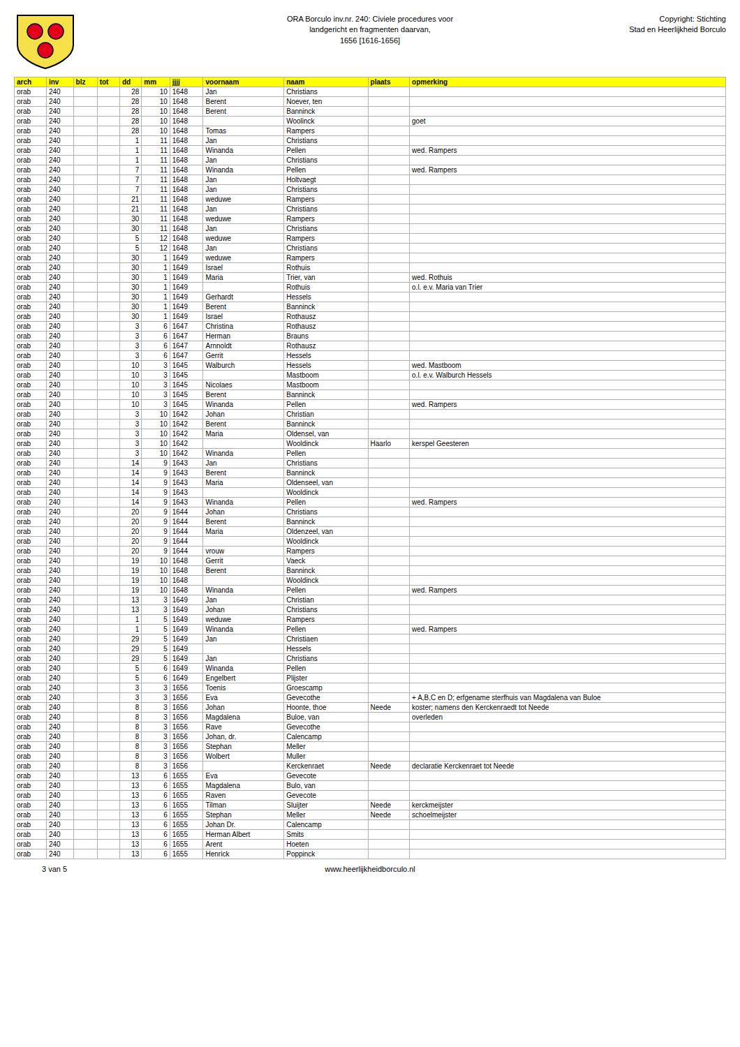ORA Borculo inv.nr. 240: Civiele procedures voor
landgericht en fragmenten daarvan,
1656 [1616-1656]
Copyright: Stichting
Stad en Heerlijkheid Borculo
| arch | inv | blz | tot | dd | mm | jjjj | voornaam | naam | plaats | opmerking |
| --- | --- | --- | --- | --- | --- | --- | --- | --- | --- | --- |
| orab | 240 | | | 28 | 10 | 1648 | Jan | Christians | | |
| orab | 240 | | | 28 | 10 | 1648 | Berent | Noever, ten | | |
| orab | 240 | | | 28 | 10 | 1648 | Berent | Banninck | | |
| orab | 240 | | | 28 | 10 | 1648 | | Woolinck | | goet |
| orab | 240 | | | 28 | 10 | 1648 | Tomas | Rampers | | |
| orab | 240 | | | 1 | 11 | 1648 | Jan | Christians | | |
| orab | 240 | | | 1 | 11 | 1648 | Winanda | Pellen | | wed. Rampers |
| orab | 240 | | | 1 | 11 | 1648 | Jan | Christians | | |
| orab | 240 | | | 7 | 11 | 1648 | Winanda | Pellen | | wed. Rampers |
| orab | 240 | | | 7 | 11 | 1648 | Jan | Holtvaegt | | |
| orab | 240 | | | 7 | 11 | 1648 | Jan | Christians | | |
| orab | 240 | | | 21 | 11 | 1648 | weduwe | Rampers | | |
| orab | 240 | | | 21 | 11 | 1648 | Jan | Christians | | |
| orab | 240 | | | 30 | 11 | 1648 | weduwe | Rampers | | |
| orab | 240 | | | 30 | 11 | 1648 | Jan | Christians | | |
| orab | 240 | | | 5 | 12 | 1648 | weduwe | Rampers | | |
| orab | 240 | | | 5 | 12 | 1648 | Jan | Christians | | |
| orab | 240 | | | 30 | 1 | 1649 | weduwe | Rampers | | |
| orab | 240 | | | 30 | 1 | 1649 | Israel | Rothuis | | |
| orab | 240 | | | 30 | 1 | 1649 | Maria | Trier, van | | wed. Rothuis |
| orab | 240 | | | 30 | 1 | 1649 | | Rothuis | | o.l. e.v. Maria van Trier |
| orab | 240 | | | 30 | 1 | 1649 | Gerhardt | Hessels | | |
| orab | 240 | | | 30 | 1 | 1649 | Berent | Banninck | | |
| orab | 240 | | | 30 | 1 | 1649 | Israel | Rothausz | | |
| orab | 240 | | | 3 | 6 | 1647 | Christina | Rothausz | | |
| orab | 240 | | | 3 | 6 | 1647 | Herman | Brauns | | |
| orab | 240 | | | 3 | 6 | 1647 | Arnnoldt | Rothausz | | |
| orab | 240 | | | 3 | 6 | 1647 | Gerrit | Hessels | | |
| orab | 240 | | | 10 | 3 | 1645 | Walburch | Hessels | | wed. Mastboom |
| orab | 240 | | | 10 | 3 | 1645 | | Mastboom | | o.l. e.v. Walburch Hessels |
| orab | 240 | | | 10 | 3 | 1645 | Nicolaes | Mastboom | | |
| orab | 240 | | | 10 | 3 | 1645 | Berent | Banninck | | |
| orab | 240 | | | 10 | 3 | 1645 | Winanda | Pellen | | wed. Rampers |
| orab | 240 | | | 3 | 10 | 1642 | Johan | Christian | | |
| orab | 240 | | | 3 | 10 | 1642 | Berent | Banninck | | |
| orab | 240 | | | 3 | 10 | 1642 | Maria | Oldensel, van | | |
| orab | 240 | | | 3 | 10 | 1642 | | Wooldinck | Haarlo | kerspel Geesteren |
| orab | 240 | | | 3 | 10 | 1642 | Winanda | Pellen | | |
| orab | 240 | | | 14 | 9 | 1643 | Jan | Christians | | |
| orab | 240 | | | 14 | 9 | 1643 | Berent | Banninck | | |
| orab | 240 | | | 14 | 9 | 1643 | Maria | Oldenseel, van | | |
| orab | 240 | | | 14 | 9 | 1643 | | Wooldinck | | |
| orab | 240 | | | 14 | 9 | 1643 | Winanda | Pellen | | wed. Rampers |
| orab | 240 | | | 20 | 9 | 1644 | Johan | Christians | | |
| orab | 240 | | | 20 | 9 | 1644 | Berent | Banninck | | |
| orab | 240 | | | 20 | 9 | 1644 | Maria | Oldenzeel, van | | |
| orab | 240 | | | 20 | 9 | 1644 | | Wooldinck | | |
| orab | 240 | | | 20 | 9 | 1644 | vrouw | Rampers | | |
| orab | 240 | | | 19 | 10 | 1648 | Gerrit | Vaeck | | |
| orab | 240 | | | 19 | 10 | 1648 | Berent | Banninck | | |
| orab | 240 | | | 19 | 10 | 1648 | | Wooldinck | | |
| orab | 240 | | | 19 | 10 | 1648 | Winanda | Pellen | | wed. Rampers |
| orab | 240 | | | 13 | 3 | 1649 | Jan | Christian | | |
| orab | 240 | | | 13 | 3 | 1649 | Johan | Christians | | |
| orab | 240 | | | 1 | 5 | 1649 | weduwe | Rampers | | |
| orab | 240 | | | 1 | 5 | 1649 | Winanda | Pellen | | wed. Rampers |
| orab | 240 | | | 29 | 5 | 1649 | Jan | Christiaen | | |
| orab | 240 | | | 29 | 5 | 1649 | | Hessels | | |
| orab | 240 | | | 29 | 5 | 1649 | Jan | Christians | | |
| orab | 240 | | | 5 | 6 | 1649 | Winanda | Pellen | | |
| orab | 240 | | | 5 | 6 | 1649 | Engelbert | Plijster | | |
| orab | 240 | | | 3 | 3 | 1656 | Toenis | Groescamp | | |
| orab | 240 | | | 3 | 3 | 1656 | Eva | Gevecothe | | + A,B,C en D; erfgename sterfhuis van Magdalena van Buloe |
| orab | 240 | | | 8 | 3 | 1656 | Johan | Hoonte, thoe | Neede | koster; namens den Kerckenraedt tot Neede |
| orab | 240 | | | 8 | 3 | 1656 | Magdalena | Buloe, van | | overleden |
| orab | 240 | | | 8 | 3 | 1656 | Rave | Gevecothe | | |
| orab | 240 | | | 8 | 3 | 1656 | Johan, dr. | Calencamp | | |
| orab | 240 | | | 8 | 3 | 1656 | Stephan | Meller | | |
| orab | 240 | | | 8 | 3 | 1656 | Wolbert | Muller | | |
| orab | 240 | | | 8 | 3 | 1656 | | Kerckenraet | Neede | declaratie Kerckenraet tot Neede |
| orab | 240 | | | 13 | 6 | 1655 | Eva | Gevecote | | |
| orab | 240 | | | 13 | 6 | 1655 | Magdalena | Bulo, van | | |
| orab | 240 | | | 13 | 6 | 1655 | Raven | Gevecote | | |
| orab | 240 | | | 13 | 6 | 1655 | Tilman | Sluijter | Neede | kerckmeijster |
| orab | 240 | | | 13 | 6 | 1655 | Stephan | Meller | Neede | schoelmeijster |
| orab | 240 | | | 13 | 6 | 1655 | Johan Dr. | Calencamp | | |
| orab | 240 | | | 13 | 6 | 1655 | Herman Albert | Smits | | |
| orab | 240 | | | 13 | 6 | 1655 | Arent | Hoeten | | |
| orab | 240 | | | 13 | 6 | 1655 | Henrick | Poppinck | | |
3 van 5
www.heerlijkheidborculo.nl